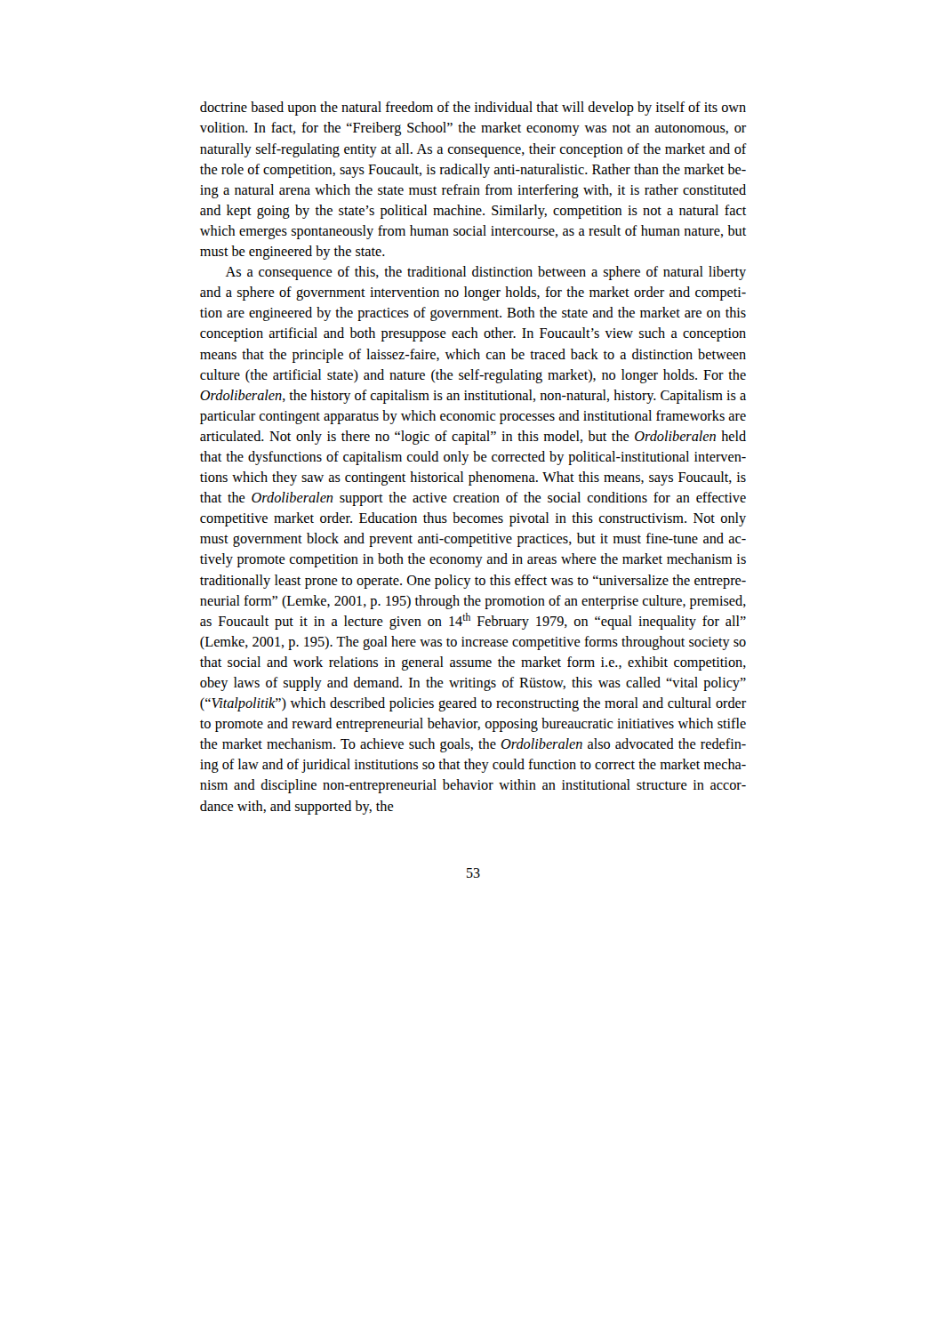doctrine based upon the natural freedom of the individual that will develop by itself of its own volition. In fact, for the “Freiberg School” the market economy was not an autonomous, or naturally self-regulating entity at all. As a consequence, their conception of the market and of the role of competition, says Foucault, is radically anti-naturalistic. Rather than the market being a natural arena which the state must refrain from interfering with, it is rather constituted and kept going by the state’s political machine. Similarly, competition is not a natural fact which emerges spontaneously from human social intercourse, as a result of human nature, but must be engineered by the state.
As a consequence of this, the traditional distinction between a sphere of natural liberty and a sphere of government intervention no longer holds, for the market order and competition are engineered by the practices of government. Both the state and the market are on this conception artificial and both presuppose each other. In Foucault’s view such a conception means that the principle of laissez-faire, which can be traced back to a distinction between culture (the artificial state) and nature (the self-regulating market), no longer holds. For the Ordoliberalen, the history of capitalism is an institutional, non-natural, history. Capitalism is a particular contingent apparatus by which economic processes and institutional frameworks are articulated. Not only is there no “logic of capital” in this model, but the Ordoliberalen held that the dysfunctions of capitalism could only be corrected by political-institutional interventions which they saw as contingent historical phenomena. What this means, says Foucault, is that the Ordoliberalen support the active creation of the social conditions for an effective competitive market order. Education thus becomes pivotal in this constructivism. Not only must government block and prevent anti-competitive practices, but it must fine-tune and actively promote competition in both the economy and in areas where the market mechanism is traditionally least prone to operate. One policy to this effect was to “universalize the entrepreneurial form” (Lemke, 2001, p. 195) through the promotion of an enterprise culture, premised, as Foucault put it in a lecture given on 14th February 1979, on “equal inequality for all” (Lemke, 2001, p. 195). The goal here was to increase competitive forms throughout society so that social and work relations in general assume the market form i.e., exhibit competition, obey laws of supply and demand. In the writings of Rüstow, this was called “vital policy” (“Vitalpolitik”) which described policies geared to reconstructing the moral and cultural order to promote and reward entrepreneurial behavior, opposing bureaucratic initiatives which stifle the market mechanism. To achieve such goals, the Ordoliberalen also advocated the redefining of law and of juridical institutions so that they could function to correct the market mechanism and discipline non-entrepreneurial behavior within an institutional structure in accordance with, and supported by, the
53